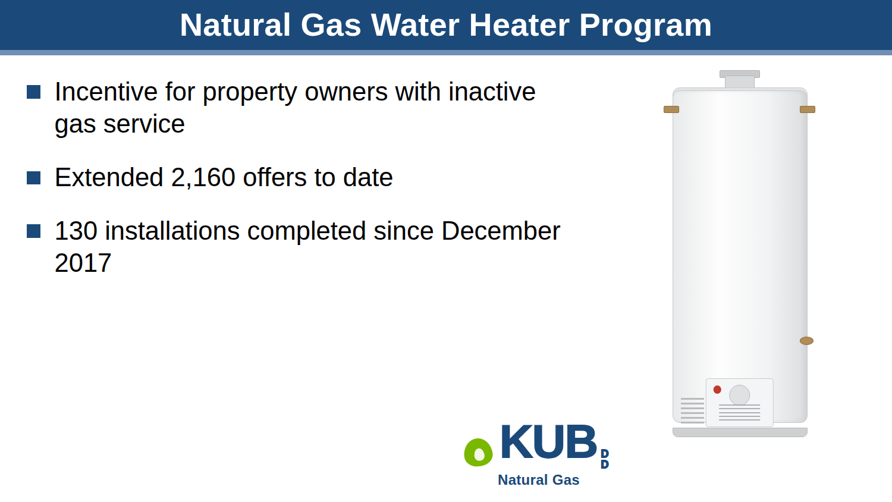Natural Gas Water Heater Program
Incentive for property owners with inactive gas service
Extended 2,160 offers to date
130 installations completed since December 2017
KUB DD
Natural Gas